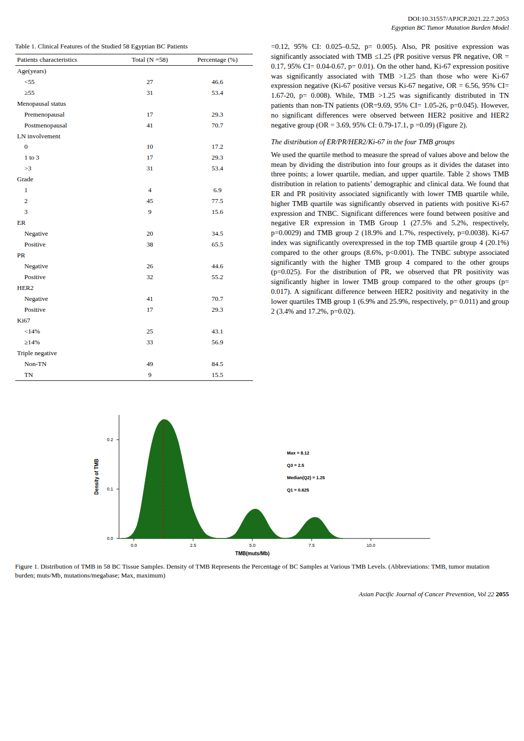DOI:10.31557/APJCP.2021.22.7.2053
Egyptian BC Tumor Mutation Burden Model
Table 1. Clinical Features of the Studied 58 Egyptian BC Patients
| Patients characteristics | Total (N =58) | Percentage (%) |
| --- | --- | --- |
| Age(years) | | |
| <55 | 27 | 46.6 |
| ≥55 | 31 | 53.4 |
| Menopausal status | | |
| Premenopausal | 17 | 29.3 |
| Postmenopausal | 41 | 70.7 |
| LN involvement | | |
| 0 | 10 | 17.2 |
| 1 to 3 | 17 | 29.3 |
| >3 | 31 | 53.4 |
| Grade | | |
| 1 | 4 | 6.9 |
| 2 | 45 | 77.5 |
| 3 | 9 | 15.6 |
| ER | | |
| Negative | 20 | 34.5 |
| Positive | 38 | 65.5 |
| PR | | |
| Negative | 26 | 44.6 |
| Positive | 32 | 55.2 |
| HER2 | | |
| Negative | 41 | 70.7 |
| Positive | 17 | 29.3 |
| Ki67 | | |
| <14% | 25 | 43.1 |
| ≥14% | 33 | 56.9 |
| Triple negative | | |
| Non-TN | 49 | 84.5 |
| TN | 9 | 15.5 |
=0.12, 95% CI: 0.025–0.52, p= 0.005). Also, PR positive expression was significantly associated with TMB ≤1.25 (PR positive versus PR negative, OR = 0.17, 95% CI= 0.04-0.67, p= 0.01). On the other hand, Ki-67 expression positive was significantly associated with TMB >1.25 than those who were Ki-67 expression negative (Ki-67 positive versus Ki-67 negative, OR = 6.56, 95% CI= 1.67-20, p= 0.008). While, TMB >1.25 was significantly distributed in TN patients than non-TN patients (OR=9.69, 95% CI= 1.05-26, p=0.045). However, no significant differences were observed between HER2 positive and HER2 negative group (OR = 3.69, 95% CI: 0.79-17.1, p =0.09) (Figure 2).
The distribution of ER/PR/HER2/Ki-67 in the four TMB groups
We used the quartile method to measure the spread of values above and below the mean by dividing the distribution into four groups as it divides the dataset into three points; a lower quartile, median, and upper quartile. Table 2 shows TMB distribution in relation to patients’ demographic and clinical data. We found that ER and PR positivity associated significantly with lower TMB quartile while, higher TMB quartile was significantly observed in patients with positive Ki-67 expression and TNBC. Significant differences were found between positive and negative ER expression in TMB Group 1 (27.5% and 5.2%, respectively, p=0.0029) and TMB group 2 (18.9% and 1.7%, respectively, p=0.0038). Ki-67 index was significantly overexpressed in the top TMB quartile group 4 (20.1%) compared to the other groups (8.6%, p<0.001). The TNBC subtype associated significantly with the higher TMB group 4 compared to the other groups (p=0.025). For the distribution of PR, we observed that PR positivity was significantly higher in lower TMB group compared to the other groups (p= 0.017). A significant difference between HER2 positivity and negativity in the lower quartiles TMB group 1 (6.9% and 25.9%, respectively, p= 0.011) and group 2 (3.4% and 17.2%, p=0.02).
0.0 0.1 0.2 Density of TMB 0.0 2.5 5.0 7.5 10.0 TMB(muts/Mb) Max = 8.12 Q3 = 2.5 Median(Q2) = 1.25 Q1 = 0.625
Figure 1. Distribution of TMB in 58 BC Tissue Samples. Density of TMB Represents the Percentage of BC Samples at Various TMB Levels. (Abbreviations: TMB, tumor mutation burden; muts/Mb, mutations/megabase; Max, maximum)
Asian Pacific Journal of Cancer Prevention, Vol 22 2055